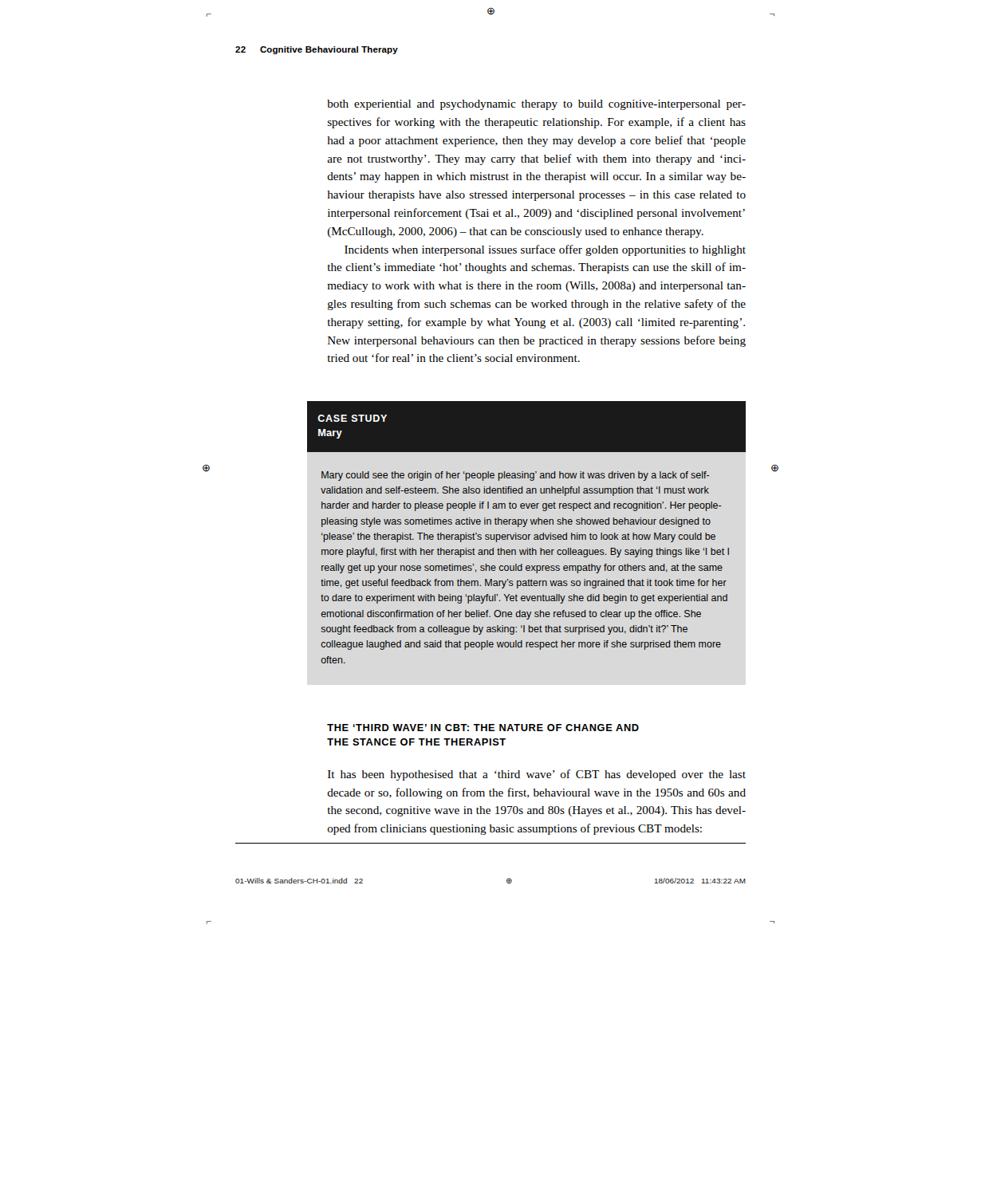⌐ ¬ ⌐ ¬ ⊕ ⊕ ⊕
22 Cognitive Behavioural Therapy
both experiential and psychodynamic therapy to build cognitive-interpersonal perspectives for working with the therapeutic relationship. For example, if a client has had a poor attachment experience, then they may develop a core belief that ‘people are not trustworthy’. They may carry that belief with them into therapy and ‘incidents’ may happen in which mistrust in the therapist will occur. In a similar way behaviour therapists have also stressed interpersonal processes – in this case related to interpersonal reinforcement (Tsai et al., 2009) and ‘disciplined personal involvement’ (McCullough, 2000, 2006) – that can be consciously used to enhance therapy.
Incidents when interpersonal issues surface offer golden opportunities to highlight the client’s immediate ‘hot’ thoughts and schemas. Therapists can use the skill of immediacy to work with what is there in the room (Wills, 2008a) and interpersonal tangles resulting from such schemas can be worked through in the relative safety of the therapy setting, for example by what Young et al. (2003) call ‘limited re-parenting’. New interpersonal behaviours can then be practiced in therapy sessions before being tried out ‘for real’ in the client’s social environment.
CASE STUDY
Mary
Mary could see the origin of her ‘people pleasing’ and how it was driven by a lack of self-validation and self-esteem. She also identified an unhelpful assumption that ‘I must work harder and harder to please people if I am to ever get respect and recognition’. Her people-pleasing style was sometimes active in therapy when she showed behaviour designed to ‘please’ the therapist. The therapist’s supervisor advised him to look at how Mary could be more playful, first with her therapist and then with her colleagues. By saying things like ‘I bet I really get up your nose sometimes’, she could express empathy for others and, at the same time, get useful feedback from them. Mary’s pattern was so ingrained that it took time for her to dare to experiment with being ‘playful’. Yet eventually she did begin to get experiential and emotional disconfirmation of her belief. One day she refused to clear up the office. She sought feedback from a colleague by asking: ‘I bet that surprised you, didn’t it?’ The colleague laughed and said that people would respect her more if she surprised them more often.
The ‘third wave’ in CBT: the nature of change and
the stance of the therapist
It has been hypothesised that a ‘third wave’ of CBT has developed over the last decade or so, following on from the first, behavioural wave in the 1950s and 60s and the second, cognitive wave in the 1970s and 80s (Hayes et al., 2004). This has developed from clinicians questioning basic assumptions of previous CBT models:
01-Wills & Sanders-CH-01.indd 22 ⊕ 18/06/2012 11:43:22 AM